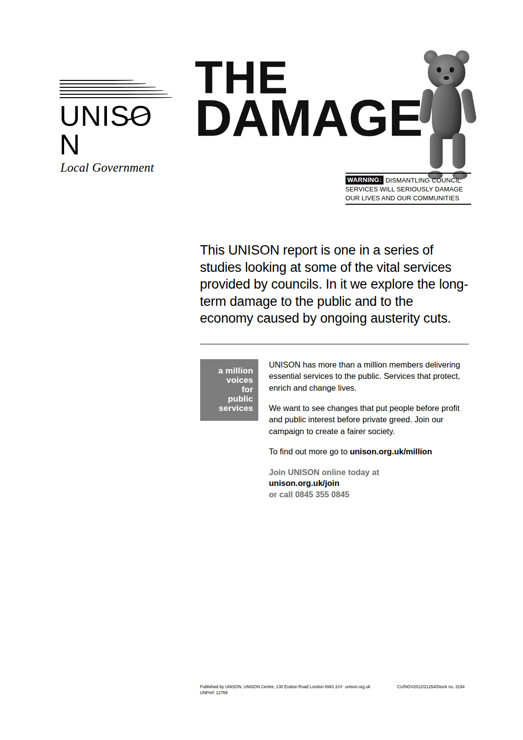UNISON
Local Government
The
Damage
WARNING: Dismantling council services will seriously damage our lives and our communities
This UNISON report is one in a series of studies looking at some of the vital services provided by councils. In it we explore the long-term damage to the public and to the economy caused by ongoing austerity cuts.
a million
voices
for
public
services
UNISON has more than a million members delivering essential services to the public. Services that protect, enrich and change lives.
We want to see changes that put people before profit and public interest before private greed. Join our campaign to create a fairer society.
To find out more go to unison.org.uk/million
Join UNISON online today at
unison.org.uk/join
or call 0845 355 0845
Published by UNISON, UNISON Centre, 130 Euston Road London NW1 2AY unison.org.uk
UNPref: 12768
CU/NOV2012/21254/Stock no. 3194